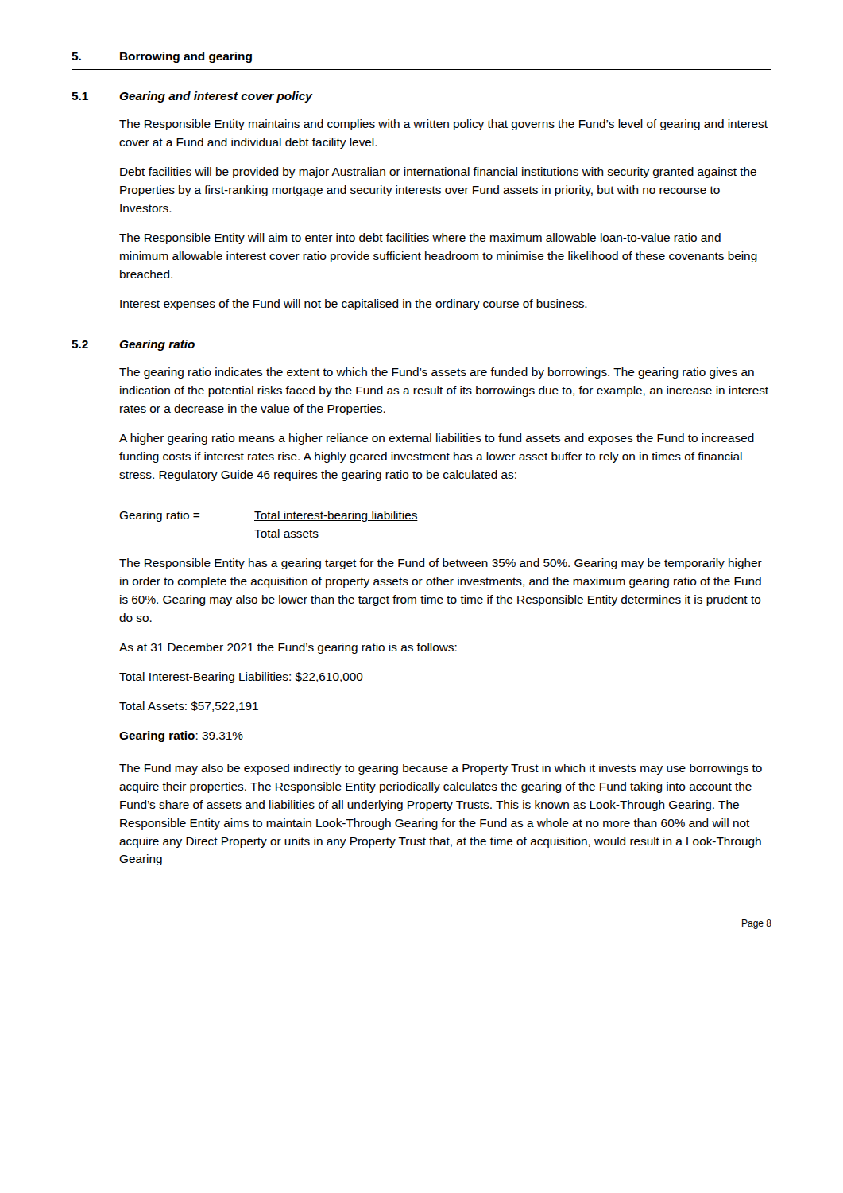5. Borrowing and gearing
5.1
Gearing and interest cover policy
The Responsible Entity maintains and complies with a written policy that governs the Fund’s level of gearing and interest cover at a Fund and individual debt facility level.
Debt facilities will be provided by major Australian or international financial institutions with security granted against the Properties by a first-ranking mortgage and security interests over Fund assets in priority, but with no recourse to Investors.
The Responsible Entity will aim to enter into debt facilities where the maximum allowable loan-to-value ratio and minimum allowable interest cover ratio provide sufficient headroom to minimise the likelihood of these covenants being breached.
Interest expenses of the Fund will not be capitalised in the ordinary course of business.
5.2
Gearing ratio
The gearing ratio indicates the extent to which the Fund’s assets are funded by borrowings. The gearing ratio gives an indication of the potential risks faced by the Fund as a result of its borrowings due to, for example, an increase in interest rates or a decrease in the value of the Properties.
A higher gearing ratio means a higher reliance on external liabilities to fund assets and exposes the Fund to increased funding costs if interest rates rise. A highly geared investment has a lower asset buffer to rely on in times of financial stress. Regulatory Guide 46 requires the gearing ratio to be calculated as:
Gearing ratio = Total interest-bearing liabilities Total assets
The Responsible Entity has a gearing target for the Fund of between 35% and 50%. Gearing may be temporarily higher in order to complete the acquisition of property assets or other investments, and the maximum gearing ratio of the Fund is 60%. Gearing may also be lower than the target from time to time if the Responsible Entity determines it is prudent to do so.
As at 31 December 2021 the Fund’s gearing ratio is as follows:
Total Interest-Bearing Liabilities: $22,610,000
Total Assets: $57,522,191
Gearing ratio: 39.31%
The Fund may also be exposed indirectly to gearing because a Property Trust in which it invests may use borrowings to acquire their properties. The Responsible Entity periodically calculates the gearing of the Fund taking into account the Fund’s share of assets and liabilities of all underlying Property Trusts. This is known as Look-Through Gearing. The Responsible Entity aims to maintain Look-Through Gearing for the Fund as a whole at no more than 60% and will not acquire any Direct Property or units in any Property Trust that, at the time of acquisition, would result in a Look-Through Gearing
Page 8